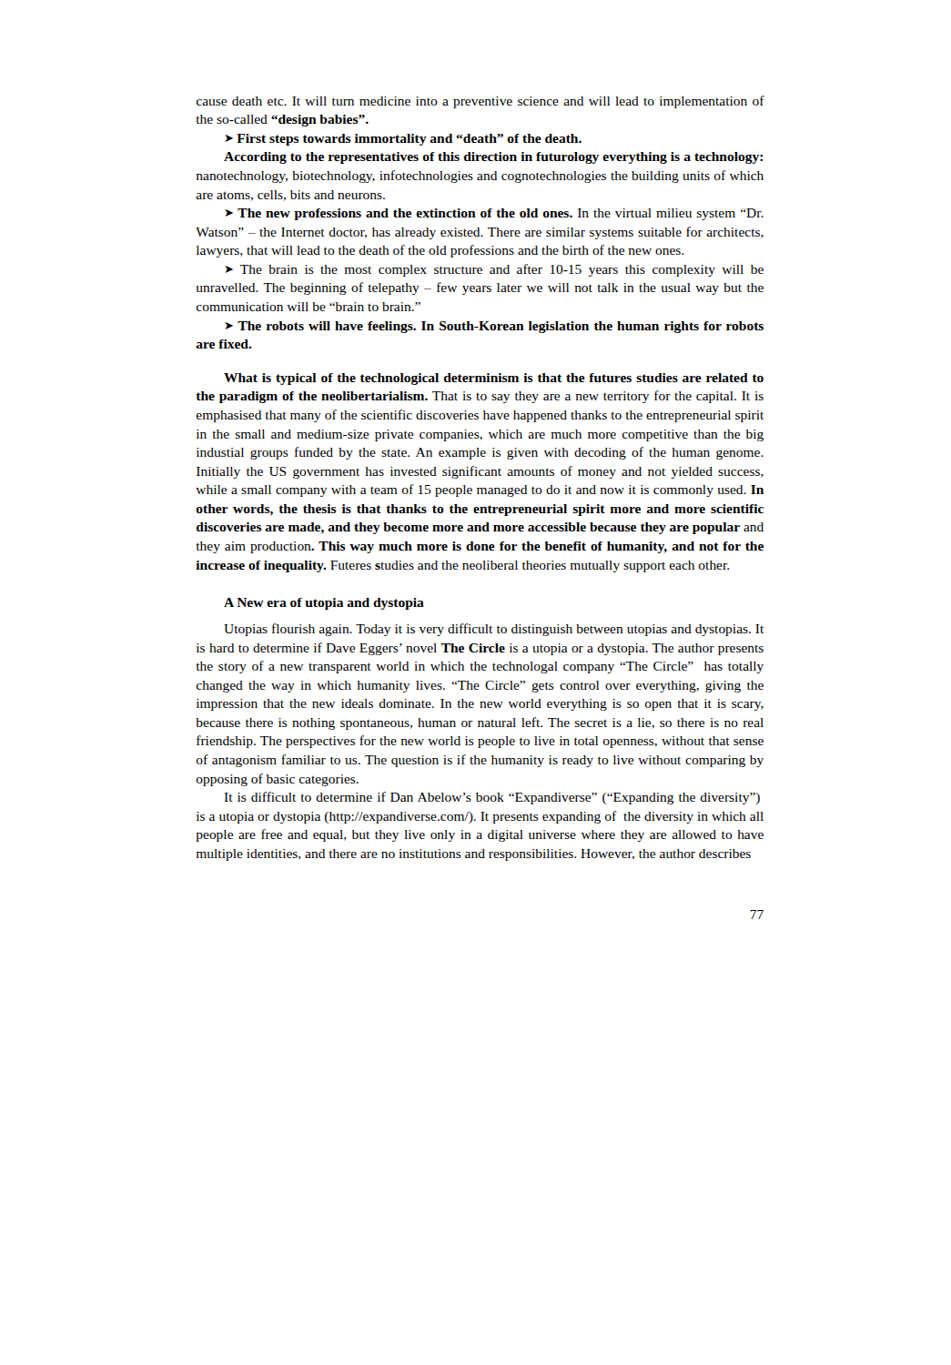cause death etc. It will turn medicine into a preventive science and will lead to implementation of the so-called “design babies”.
First steps towards immortality and “death” of the death.
According to the representatives of this direction in futurology everything is a technology: nanotechnology, biotechnology, infotechnologies and cognotechnologies the building units of which are atoms, cells, bits and neurons.
The new professions and the extinction of the old ones. In the virtual milieu system “Dr. Watson” – the Internet doctor, has already existed. There are similar systems suitable for architects, lawyers, that will lead to the death of the old professions and the birth of the new ones.
The brain is the most complex structure and after 10-15 years this complexity will be unravelled. The beginning of telepathy – few years later we will not talk in the usual way but the communication will be “brain to brain.”
The robots will have feelings. In South-Korean legislation the human rights for robots are fixed.
What is typical of the technological determinism is that the futures studies are related to the paradigm of the neolibertarialism. That is to say they are a new territory for the capital. It is emphasised that many of the scientific discoveries have happened thanks to the entrepreneurial spirit in the small and medium-size private companies, which are much more competitive than the big industial groups funded by the state. An example is given with decoding of the human genome. Initially the US government has invested significant amounts of money and not yielded success, while a small company with a team of 15 people managed to do it and now it is commonly used. In other words, the thesis is that thanks to the entrepreneurial spirit more and more scientific discoveries are made, and they become more and more accessible because they are popular and they aim production. This way much more is done for the benefit of humanity, and not for the increase of inequality. Futeres studies and the neoliberal theories mutually support each other.
A New era of utopia and dystopia
Utopias flourish again. Today it is very difficult to distinguish between utopias and dystopias. It is hard to determine if Dave Eggers’ novel The Circle is a utopia or a dystopia. The author presents the story of a new transparent world in which the technologal company “The Circle” has totally changed the way in which humanity lives. “The Circle” gets control over everything, giving the impression that the new ideals dominate. In the new world everything is so open that it is scary, because there is nothing spontaneous, human or natural left. The secret is a lie, so there is no real friendship. The perspectives for the new world is people to live in total openness, without that sense of antagonism familiar to us. The question is if the humanity is ready to live without comparing by opposing of basic categories.
It is difficult to determine if Dan Abelow’s book “Expandiverse” (“Expanding the diversity”) is a utopia or dystopia (http://expandiverse.com/). It presents expanding of the diversity in which all people are free and equal, but they live only in a digital universe where they are allowed to have multiple identities, and there are no institutions and responsibilities. However, the author describes
77